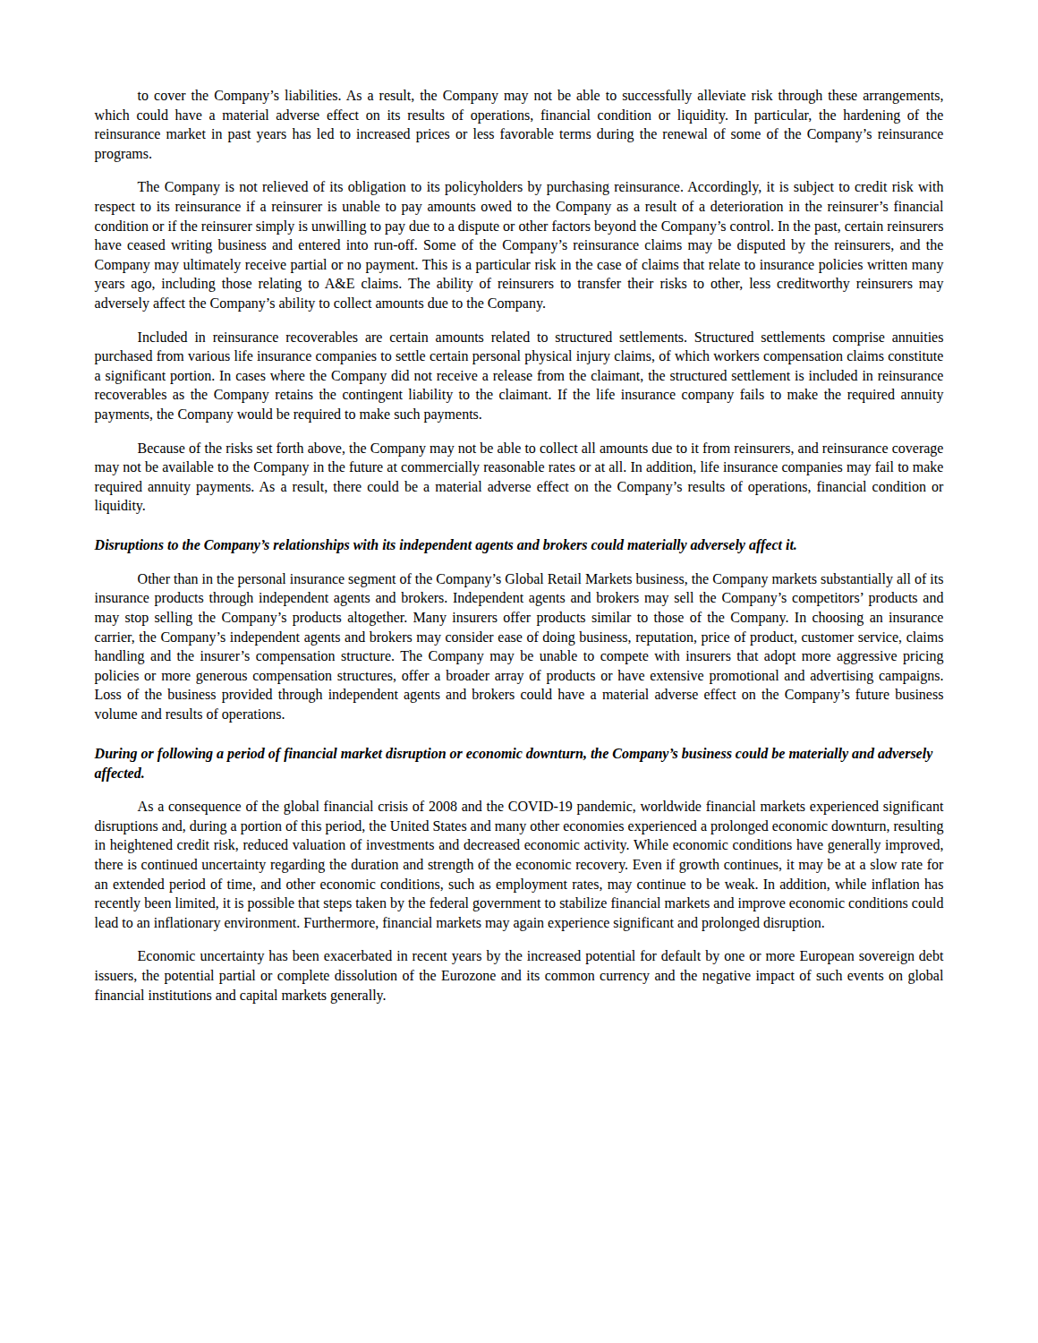to cover the Company’s liabilities. As a result, the Company may not be able to successfully alleviate risk through these arrangements, which could have a material adverse effect on its results of operations, financial condition or liquidity. In particular, the hardening of the reinsurance market in past years has led to increased prices or less favorable terms during the renewal of some of the Company’s reinsurance programs.
The Company is not relieved of its obligation to its policyholders by purchasing reinsurance. Accordingly, it is subject to credit risk with respect to its reinsurance if a reinsurer is unable to pay amounts owed to the Company as a result of a deterioration in the reinsurer’s financial condition or if the reinsurer simply is unwilling to pay due to a dispute or other factors beyond the Company’s control. In the past, certain reinsurers have ceased writing business and entered into run-off. Some of the Company’s reinsurance claims may be disputed by the reinsurers, and the Company may ultimately receive partial or no payment. This is a particular risk in the case of claims that relate to insurance policies written many years ago, including those relating to A&E claims. The ability of reinsurers to transfer their risks to other, less creditworthy reinsurers may adversely affect the Company’s ability to collect amounts due to the Company.
Included in reinsurance recoverables are certain amounts related to structured settlements. Structured settlements comprise annuities purchased from various life insurance companies to settle certain personal physical injury claims, of which workers compensation claims constitute a significant portion. In cases where the Company did not receive a release from the claimant, the structured settlement is included in reinsurance recoverables as the Company retains the contingent liability to the claimant. If the life insurance company fails to make the required annuity payments, the Company would be required to make such payments.
Because of the risks set forth above, the Company may not be able to collect all amounts due to it from reinsurers, and reinsurance coverage may not be available to the Company in the future at commercially reasonable rates or at all. In addition, life insurance companies may fail to make required annuity payments. As a result, there could be a material adverse effect on the Company’s results of operations, financial condition or liquidity.
Disruptions to the Company’s relationships with its independent agents and brokers could materially adversely affect it.
Other than in the personal insurance segment of the Company’s Global Retail Markets business, the Company markets substantially all of its insurance products through independent agents and brokers. Independent agents and brokers may sell the Company’s competitors’ products and may stop selling the Company’s products altogether. Many insurers offer products similar to those of the Company. In choosing an insurance carrier, the Company’s independent agents and brokers may consider ease of doing business, reputation, price of product, customer service, claims handling and the insurer’s compensation structure. The Company may be unable to compete with insurers that adopt more aggressive pricing policies or more generous compensation structures, offer a broader array of products or have extensive promotional and advertising campaigns. Loss of the business provided through independent agents and brokers could have a material adverse effect on the Company’s future business volume and results of operations.
During or following a period of financial market disruption or economic downturn, the Company’s business could be materially and adversely affected.
As a consequence of the global financial crisis of 2008 and the COVID-19 pandemic, worldwide financial markets experienced significant disruptions and, during a portion of this period, the United States and many other economies experienced a prolonged economic downturn, resulting in heightened credit risk, reduced valuation of investments and decreased economic activity. While economic conditions have generally improved, there is continued uncertainty regarding the duration and strength of the economic recovery. Even if growth continues, it may be at a slow rate for an extended period of time, and other economic conditions, such as employment rates, may continue to be weak. In addition, while inflation has recently been limited, it is possible that steps taken by the federal government to stabilize financial markets and improve economic conditions could lead to an inflationary environment. Furthermore, financial markets may again experience significant and prolonged disruption.
Economic uncertainty has been exacerbated in recent years by the increased potential for default by one or more European sovereign debt issuers, the potential partial or complete dissolution of the Eurozone and its common currency and the negative impact of such events on global financial institutions and capital markets generally.